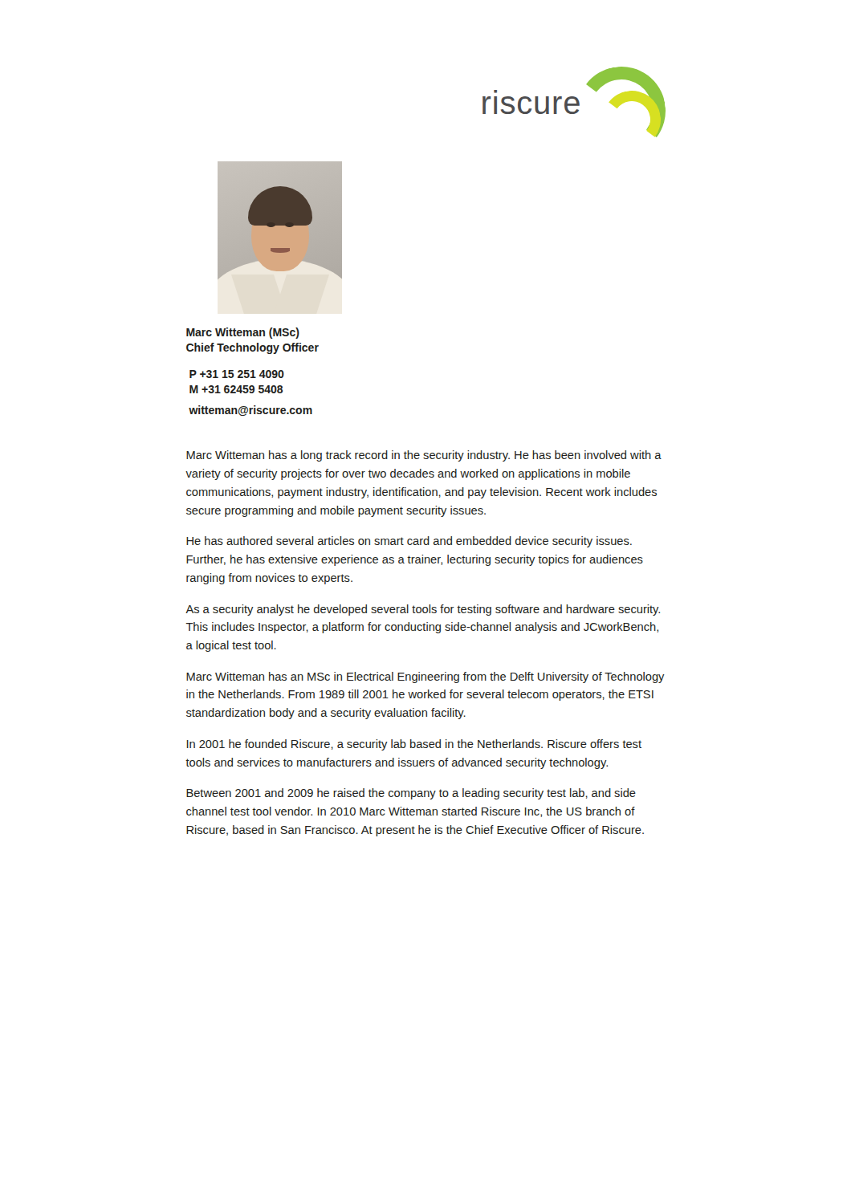riscure
Marc Witteman (MSc)
Chief Technology Officer
P +31 15 251 4090
M +31 62459 5408
witteman@riscure.com
Marc Witteman has a long track record in the security industry. He has been involved with a variety of security projects for over two decades and worked on applications in mobile communications, payment industry, identification, and pay television. Recent work includes secure programming and mobile payment security issues.
He has authored several articles on smart card and embedded device security issues. Further, he has extensive experience as a trainer, lecturing security topics for audiences ranging from novices to experts.
As a security analyst he developed several tools for testing software and hardware security. This includes Inspector, a platform for conducting side-channel analysis and JCworkBench, a logical test tool.
Marc Witteman has an MSc in Electrical Engineering from the Delft University of Technology in the Netherlands. From 1989 till 2001 he worked for several telecom operators, the ETSI standardization body and a security evaluation facility.
In 2001 he founded Riscure, a security lab based in the Netherlands. Riscure offers test tools and services to manufacturers and issuers of advanced security technology.
Between 2001 and 2009 he raised the company to a leading security test lab, and side channel test tool vendor. In 2010 Marc Witteman started Riscure Inc, the US branch of Riscure, based in San Francisco. At present he is the Chief Executive Officer of Riscure.